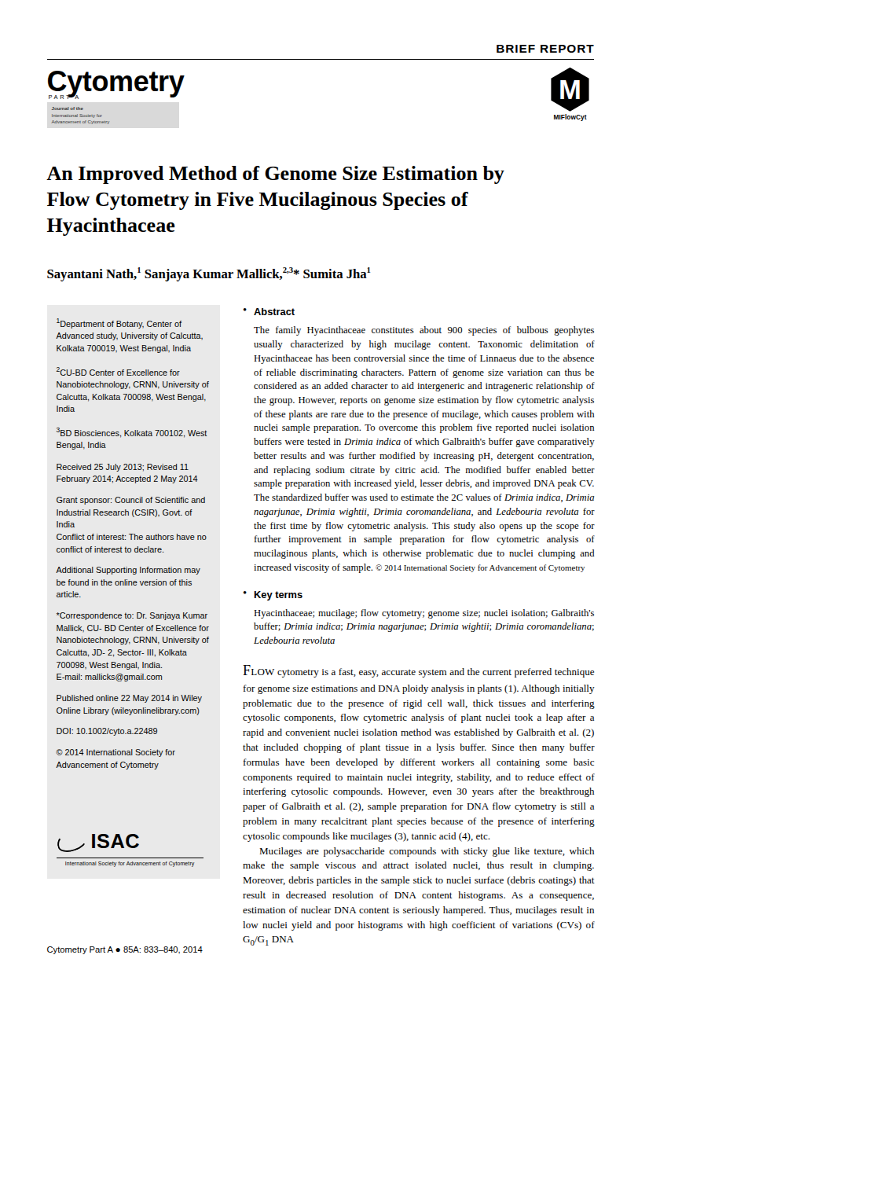BRIEF REPORT
Cytometry
PART A
Journal of the
International Society for
Advancement of Cytometry
M
MIFlowCyt
An Improved Method of Genome Size Estimation by Flow Cytometry in Five Mucilaginous Species of Hyacinthaceae
Sayantani Nath,1 Sanjaya Kumar Mallick,2,3* Sumita Jha1
1Department of Botany, Center of Advanced study, University of Calcutta, Kolkata 700019, West Bengal, India
2CU-BD Center of Excellence for Nanobiotechnology, CRNN, University of Calcutta, Kolkata 700098, West Bengal, India
3BD Biosciences, Kolkata 700102, West Bengal, India
Received 25 July 2013; Revised 11 February 2014; Accepted 2 May 2014
Grant sponsor: Council of Scientific and Industrial Research (CSIR), Govt. of India
Conflict of interest: The authors have no conflict of interest to declare.
Additional Supporting Information may be found in the online version of this article.
*Correspondence to: Dr. Sanjaya Kumar Mallick, CU- BD Center of Excellence for Nanobiotechnology, CRNN, University of Calcutta, JD- 2, Sector- III, Kolkata 700098, West Bengal, India.
E-mail: mallicks@gmail.com
Published online 22 May 2014 in Wiley Online Library (wileyonlinelibrary.com)
DOI: 10.1002/cyto.a.22489
© 2014 International Society for Advancement of Cytometry
ISAC
International Society for Advancement of Cytometry
Abstract
The family Hyacinthaceae constitutes about 900 species of bulbous geophytes usually characterized by high mucilage content. Taxonomic delimitation of Hyacinthaceae has been controversial since the time of Linnaeus due to the absence of reliable discriminating characters. Pattern of genome size variation can thus be considered as an added character to aid intergeneric and intrageneric relationship of the group. However, reports on genome size estimation by flow cytometric analysis of these plants are rare due to the presence of mucilage, which causes problem with nuclei sample preparation. To overcome this problem five reported nuclei isolation buffers were tested in Drimia indica of which Galbraith's buffer gave comparatively better results and was further modified by increasing pH, detergent concentration, and replacing sodium citrate by citric acid. The modified buffer enabled better sample preparation with increased yield, lesser debris, and improved DNA peak CV. The standardized buffer was used to estimate the 2C values of Drimia indica, Drimia nagarjunae, Drimia wightii, Drimia coromandeliana, and Ledebouria revoluta for the first time by flow cytometric analysis. This study also opens up the scope for further improvement in sample preparation for flow cytometric analysis of mucilaginous plants, which is otherwise problematic due to nuclei clumping and increased viscosity of sample. © 2014 International Society for Advancement of Cytometry
Key terms
Hyacinthaceae; mucilage; flow cytometry; genome size; nuclei isolation; Galbraith's buffer; Drimia indica; Drimia nagarjunae; Drimia wightii; Drimia coromandeliana; Ledebouria revoluta
Flow cytometry is a fast, easy, accurate system and the current preferred technique for genome size estimations and DNA ploidy analysis in plants (1). Although initially problematic due to the presence of rigid cell wall, thick tissues and interfering cytosolic components, flow cytometric analysis of plant nuclei took a leap after a rapid and convenient nuclei isolation method was established by Galbraith et al. (2) that included chopping of plant tissue in a lysis buffer. Since then many buffer formulas have been developed by different workers all containing some basic components required to maintain nuclei integrity, stability, and to reduce effect of interfering cytosolic compounds. However, even 30 years after the breakthrough paper of Galbraith et al. (2), sample preparation for DNA flow cytometry is still a problem in many recalcitrant plant species because of the presence of interfering cytosolic compounds like mucilages (3), tannic acid (4), etc.
Mucilages are polysaccharide compounds with sticky glue like texture, which make the sample viscous and attract isolated nuclei, thus result in clumping. Moreover, debris particles in the sample stick to nuclei surface (debris coatings) that result in decreased resolution of DNA content histograms. As a consequence, estimation of nuclear DNA content is seriously hampered. Thus, mucilages result in low nuclei yield and poor histograms with high coefficient of variations (CVs) of G0/G1 DNA
Cytometry Part A ● 85A: 833–840, 2014